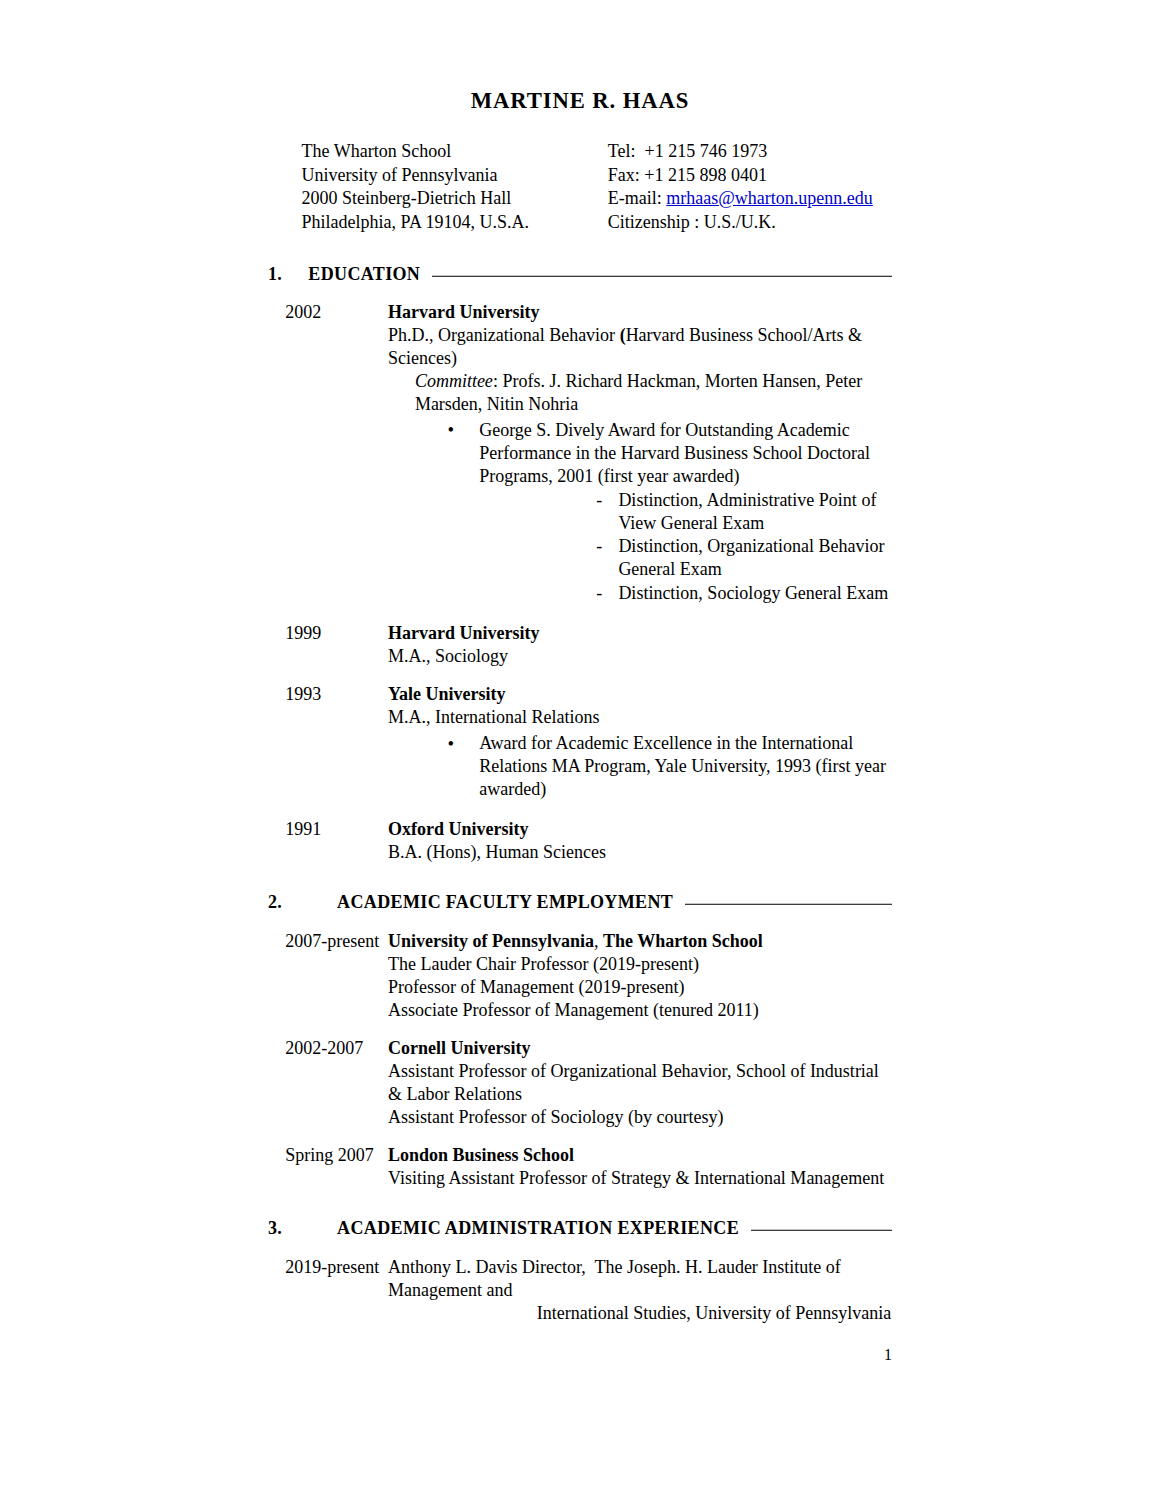MARTINE R. HAAS
| The Wharton School | Tel: +1 215 746 1973 |
| University of Pennsylvania | Fax: +1 215 898 0401 |
| 2000 Steinberg-Dietrich Hall | E-mail: mrhaas@wharton.upenn.edu |
| Philadelphia, PA 19104, U.S.A. | Citizenship : U.S./U.K. |
1. EDUCATION
2002
Harvard University
Ph.D., Organizational Behavior (Harvard Business School/Arts & Sciences)
Committee: Profs. J. Richard Hackman, Morten Hansen, Peter Marsden, Nitin Nohria
George S. Dively Award for Outstanding Academic Performance in the Harvard Business School Doctoral Programs, 2001 (first year awarded)
Distinction, Administrative Point of View General Exam
Distinction, Organizational Behavior General Exam
Distinction, Sociology General Exam
1999
Harvard University
M.A., Sociology
1993
Yale University
M.A., International Relations
Award for Academic Excellence in the International Relations MA Program, Yale University, 1993 (first year awarded)
1991
Oxford University
B.A. (Hons), Human Sciences
2. ACADEMIC FACULTY EMPLOYMENT
2007-present
University of Pennsylvania, The Wharton School
The Lauder Chair Professor (2019-present)
Professor of Management (2019-present)
Associate Professor of Management (tenured 2011)
2002-2007
Cornell University
Assistant Professor of Organizational Behavior, School of Industrial & Labor Relations
Assistant Professor of Sociology (by courtesy)
Spring 2007
London Business School
Visiting Assistant Professor of Strategy & International Management
3. ACADEMIC ADMINISTRATION EXPERIENCE
2019-present
Anthony L. Davis Director, The Joseph. H. Lauder Institute of Management and
International Studies, University of Pennsylvania
1